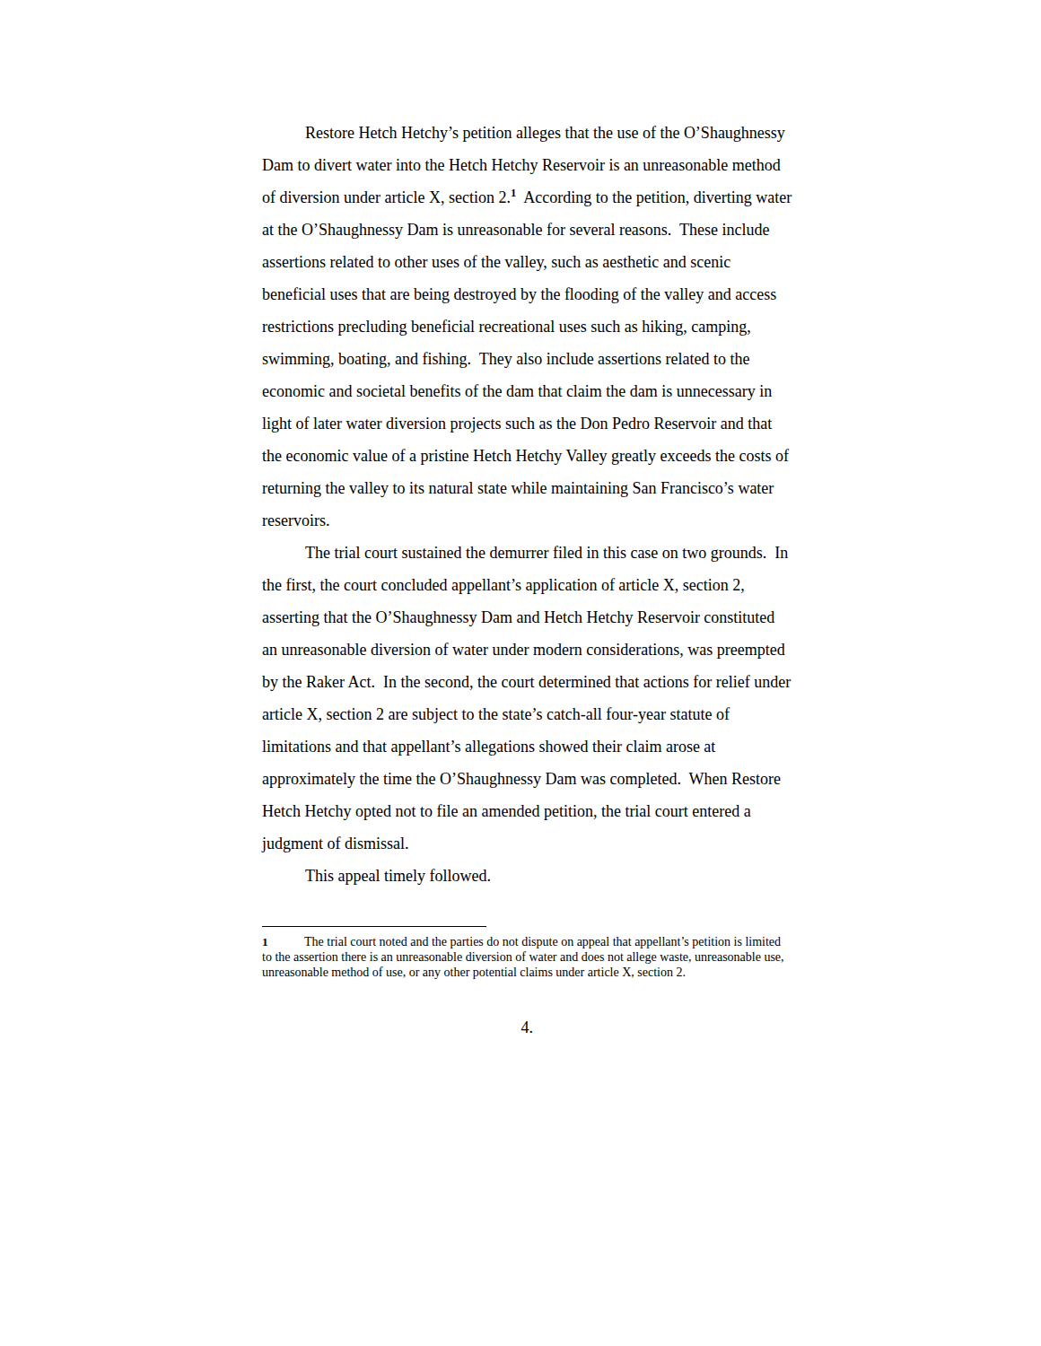Restore Hetch Hetchy’s petition alleges that the use of the O’Shaughnessy Dam to divert water into the Hetch Hetchy Reservoir is an unreasonable method of diversion under article X, section 2.1 According to the petition, diverting water at the O’Shaughnessy Dam is unreasonable for several reasons. These include assertions related to other uses of the valley, such as aesthetic and scenic beneficial uses that are being destroyed by the flooding of the valley and access restrictions precluding beneficial recreational uses such as hiking, camping, swimming, boating, and fishing. They also include assertions related to the economic and societal benefits of the dam that claim the dam is unnecessary in light of later water diversion projects such as the Don Pedro Reservoir and that the economic value of a pristine Hetch Hetchy Valley greatly exceeds the costs of returning the valley to its natural state while maintaining San Francisco’s water reservoirs.
The trial court sustained the demurrer filed in this case on two grounds. In the first, the court concluded appellant’s application of article X, section 2, asserting that the O’Shaughnessy Dam and Hetch Hetchy Reservoir constituted an unreasonable diversion of water under modern considerations, was preempted by the Raker Act. In the second, the court determined that actions for relief under article X, section 2 are subject to the state’s catch-all four-year statute of limitations and that appellant’s allegations showed their claim arose at approximately the time the O’Shaughnessy Dam was completed. When Restore Hetch Hetchy opted not to file an amended petition, the trial court entered a judgment of dismissal.
This appeal timely followed.
1 The trial court noted and the parties do not dispute on appeal that appellant’s petition is limited to the assertion there is an unreasonable diversion of water and does not allege waste, unreasonable use, unreasonable method of use, or any other potential claims under article X, section 2.
4.